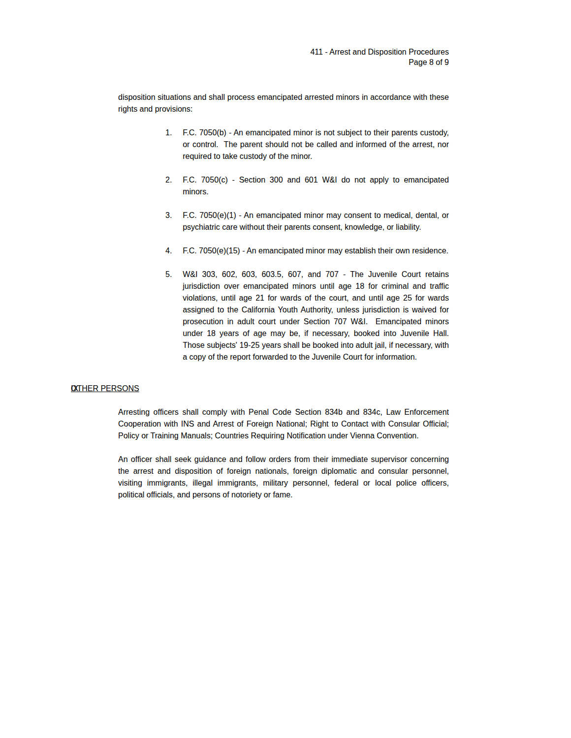411 - Arrest and Disposition Procedures
Page 8 of 9
disposition situations and shall process emancipated arrested minors in accordance with these rights and provisions:
F.C. 7050(b) - An emancipated minor is not subject to their parents custody, or control. The parent should not be called and informed of the arrest, nor required to take custody of the minor.
F.C. 7050(c) - Section 300 and 601 W&I do not apply to emancipated minors.
F.C. 7050(e)(1) - An emancipated minor may consent to medical, dental, or psychiatric care without their parents consent, knowledge, or liability.
F.C. 7050(e)(15) - An emancipated minor may establish their own residence.
W&I 303, 602, 603, 603.5, 607, and 707 - The Juvenile Court retains jurisdiction over emancipated minors until age 18 for criminal and traffic violations, until age 21 for wards of the court, and until age 25 for wards assigned to the California Youth Authority, unless jurisdiction is waived for prosecution in adult court under Section 707 W&I. Emancipated minors under 18 years of age may be, if necessary, booked into Juvenile Hall. Those subjects' 19-25 years shall be booked into adult jail, if necessary, with a copy of the report forwarded to the Juvenile Court for information.
IX. OTHER PERSONS
Arresting officers shall comply with Penal Code Section 834b and 834c, Law Enforcement Cooperation with INS and Arrest of Foreign National; Right to Contact with Consular Official; Policy or Training Manuals; Countries Requiring Notification under Vienna Convention.
An officer shall seek guidance and follow orders from their immediate supervisor concerning the arrest and disposition of foreign nationals, foreign diplomatic and consular personnel, visiting immigrants, illegal immigrants, military personnel, federal or local police officers, political officials, and persons of notoriety or fame.